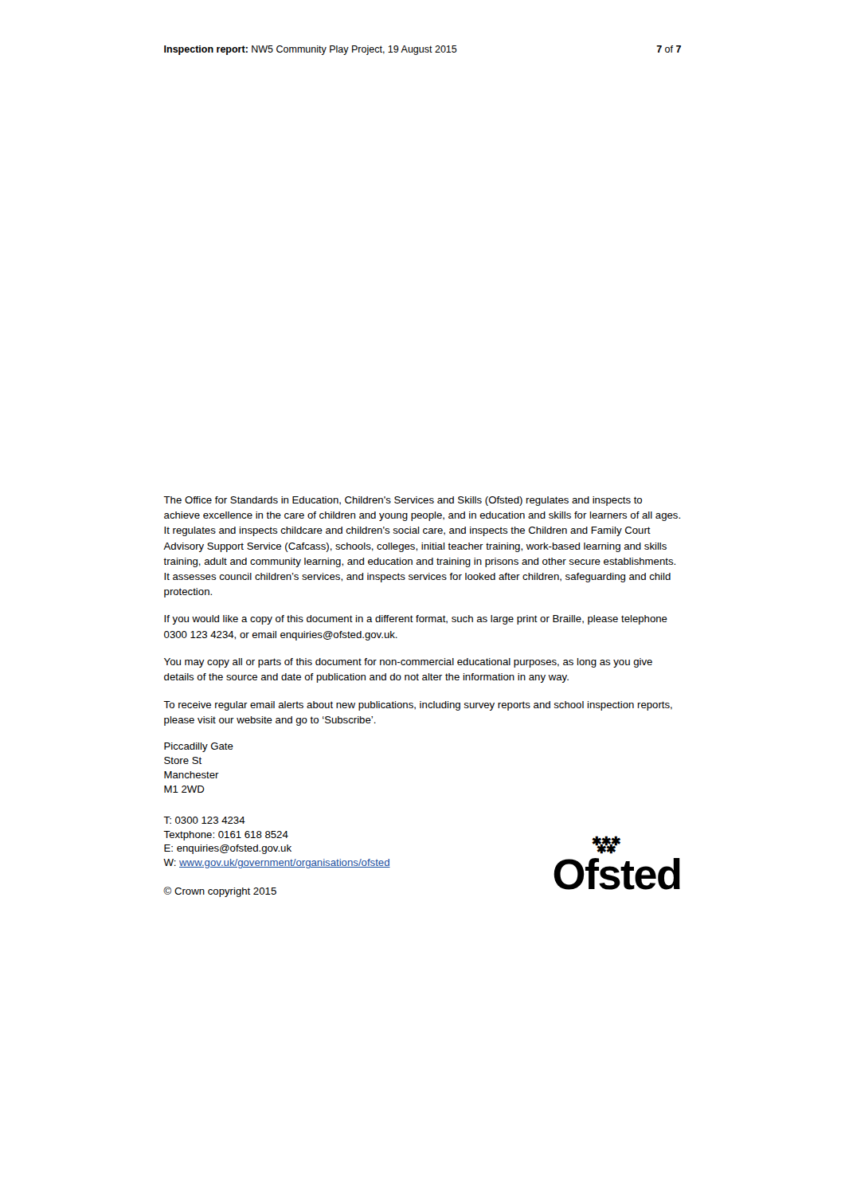Inspection report: NW5 Community Play Project, 19 August 2015
7 of 7
The Office for Standards in Education, Children's Services and Skills (Ofsted) regulates and inspects to achieve excellence in the care of children and young people, and in education and skills for learners of all ages. It regulates and inspects childcare and children's social care, and inspects the Children and Family Court Advisory Support Service (Cafcass), schools, colleges, initial teacher training, work-based learning and skills training, adult and community learning, and education and training in prisons and other secure establishments. It assesses council children’s services, and inspects services for looked after children, safeguarding and child protection.
If you would like a copy of this document in a different format, such as large print or Braille, please telephone 0300 123 4234, or email enquiries@ofsted.gov.uk.
You may copy all or parts of this document for non-commercial educational purposes, as long as you give details of the source and date of publication and do not alter the information in any way.
To receive regular email alerts about new publications, including survey reports and school inspection reports, please visit our website and go to ‘Subscribe’.
Piccadilly Gate
Store St
Manchester
M1 2WD
T: 0300 123 4234
Textphone: 0161 618 8524
E: enquiries@ofsted.gov.uk
W: www.gov.uk/government/organisations/ofsted
© Crown copyright 2015
✱✱✱
✱✱
Ofsted